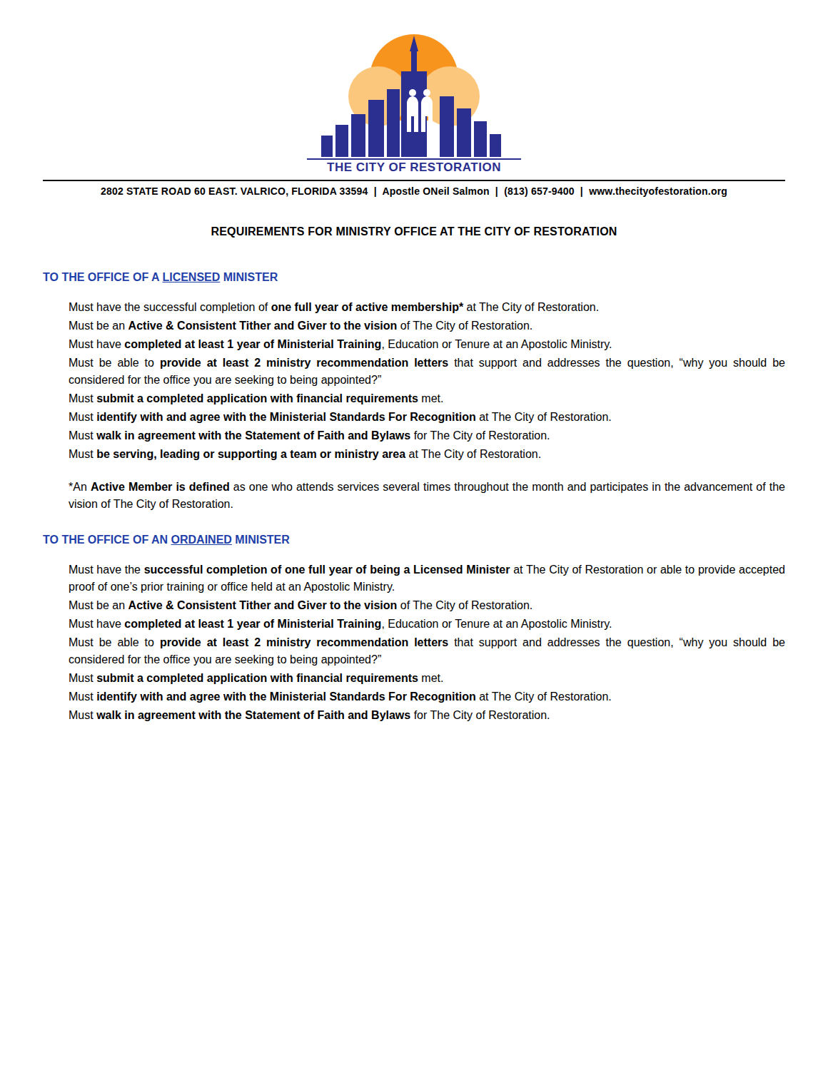THE CITY OF RESTORATION
2802 STATE ROAD 60 EAST. VALRICO, FLORIDA 33594 | Apostle ONeil Salmon | (813) 657-9400 | www.thecityofestoration.org
REQUIREMENTS FOR MINISTRY OFFICE AT THE CITY OF RESTORATION
TO THE OFFICE OF A LICENSED MINISTER
Must have the successful completion of one full year of active membership* at The City of Restoration.
Must be an Active & Consistent Tither and Giver to the vision of The City of Restoration.
Must have completed at least 1 year of Ministerial Training, Education or Tenure at an Apostolic Ministry.
Must be able to provide at least 2 ministry recommendation letters that support and addresses the question, “why you should be considered for the office you are seeking to being appointed?”
Must submit a completed application with financial requirements met.
Must identify with and agree with the Ministerial Standards For Recognition at The City of Restoration.
Must walk in agreement with the Statement of Faith and Bylaws for The City of Restoration.
Must be serving, leading or supporting a team or ministry area at The City of Restoration.
*An Active Member is defined as one who attends services several times throughout the month and participates in the advancement of the vision of The City of Restoration.
TO THE OFFICE OF AN ORDAINED MINISTER
Must have the successful completion of one full year of being a Licensed Minister at The City of Restoration or able to provide accepted proof of one’s prior training or office held at an Apostolic Ministry.
Must be an Active & Consistent Tither and Giver to the vision of The City of Restoration.
Must have completed at least 1 year of Ministerial Training, Education or Tenure at an Apostolic Ministry.
Must be able to provide at least 2 ministry recommendation letters that support and addresses the question, “why you should be considered for the office you are seeking to being appointed?”
Must submit a completed application with financial requirements met.
Must identify with and agree with the Ministerial Standards For Recognition at The City of Restoration.
Must walk in agreement with the Statement of Faith and Bylaws for The City of Restoration.